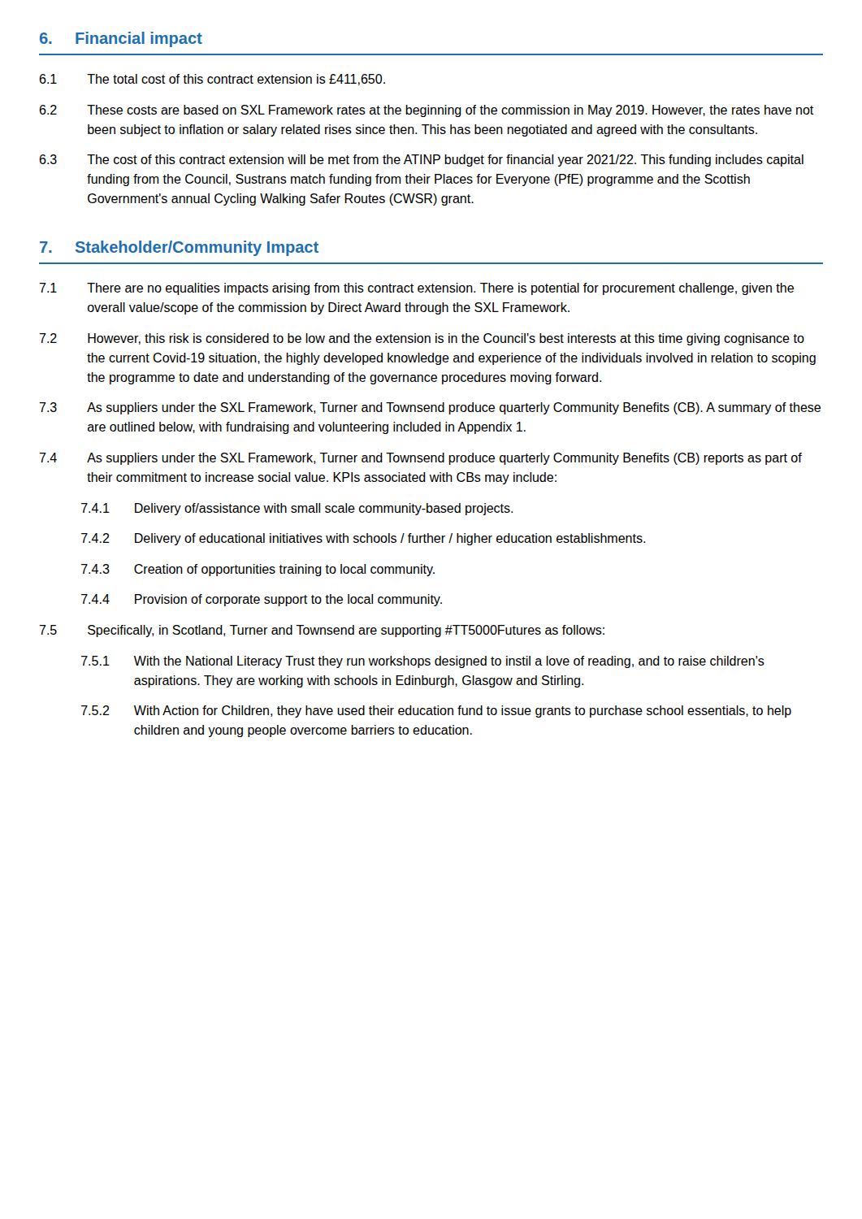6. Financial impact
6.1
The total cost of this contract extension is £411,650.
6.2
These costs are based on SXL Framework rates at the beginning of the commission in May 2019. However, the rates have not been subject to inflation or salary related rises since then. This has been negotiated and agreed with the consultants.
6.3
The cost of this contract extension will be met from the ATINP budget for financial year 2021/22. This funding includes capital funding from the Council, Sustrans match funding from their Places for Everyone (PfE) programme and the Scottish Government's annual Cycling Walking Safer Routes (CWSR) grant.
7. Stakeholder/Community Impact
7.1
There are no equalities impacts arising from this contract extension. There is potential for procurement challenge, given the overall value/scope of the commission by Direct Award through the SXL Framework.
7.2
However, this risk is considered to be low and the extension is in the Council's best interests at this time giving cognisance to the current Covid-19 situation, the highly developed knowledge and experience of the individuals involved in relation to scoping the programme to date and understanding of the governance procedures moving forward.
7.3
As suppliers under the SXL Framework, Turner and Townsend produce quarterly Community Benefits (CB). A summary of these are outlined below, with fundraising and volunteering included in Appendix 1.
7.4
As suppliers under the SXL Framework, Turner and Townsend produce quarterly Community Benefits (CB) reports as part of their commitment to increase social value. KPIs associated with CBs may include:
7.4.1
Delivery of/assistance with small scale community-based projects.
7.4.2
Delivery of educational initiatives with schools / further / higher education establishments.
7.4.3
Creation of opportunities training to local community.
7.4.4
Provision of corporate support to the local community.
7.5
Specifically, in Scotland, Turner and Townsend are supporting #TT5000Futures as follows:
7.5.1
With the National Literacy Trust they run workshops designed to instil a love of reading, and to raise children's aspirations. They are working with schools in Edinburgh, Glasgow and Stirling.
7.5.2
With Action for Children, they have used their education fund to issue grants to purchase school essentials, to help children and young people overcome barriers to education.